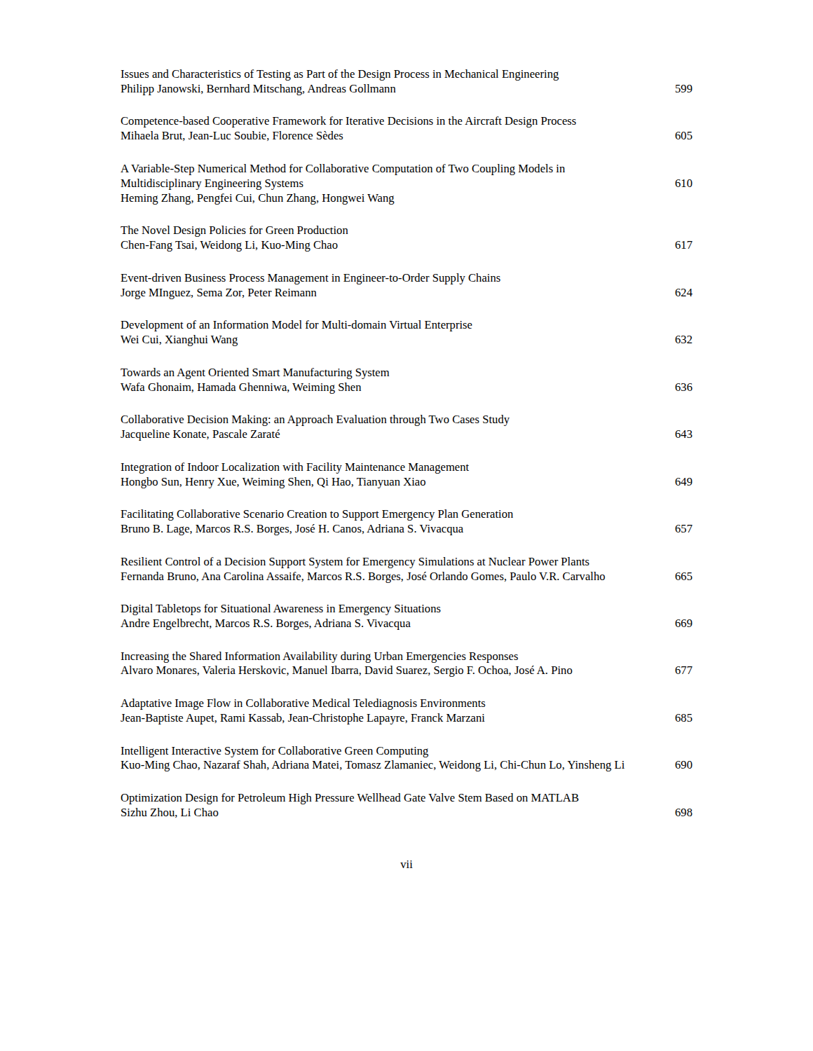Issues and Characteristics of Testing as Part of the Design Process in Mechanical Engineering Philipp Janowski, Bernhard Mitschang, Andreas Gollmann 599
Competence-based Cooperative Framework for Iterative Decisions in the Aircraft Design Process Mihaela Brut, Jean-Luc Soubie, Florence Sèdes 605
A Variable-Step Numerical Method for Collaborative Computation of Two Coupling Models in Multidisciplinary Engineering Systems Heming Zhang, Pengfei Cui, Chun Zhang, Hongwei Wang 610
The Novel Design Policies for Green Production Chen-Fang Tsai, Weidong Li, Kuo-Ming Chao 617
Event-driven Business Process Management in Engineer-to-Order Supply Chains Jorge MInguez, Sema Zor, Peter Reimann 624
Development of an Information Model for Multi-domain Virtual Enterprise Wei Cui, Xianghui Wang 632
Towards an Agent Oriented Smart Manufacturing System Wafa Ghonaim, Hamada Ghenniwa, Weiming Shen 636
Collaborative Decision Making: an Approach Evaluation through Two Cases Study Jacqueline Konate, Pascale Zaraté 643
Integration of Indoor Localization with Facility Maintenance Management Hongbo Sun, Henry Xue, Weiming Shen, Qi Hao, Tianyuan Xiao 649
Facilitating Collaborative Scenario Creation to Support Emergency Plan Generation Bruno B. Lage, Marcos R.S. Borges, José H. Canos, Adriana S. Vivacqua 657
Resilient Control of a Decision Support System for Emergency Simulations at Nuclear Power Plants Fernanda Bruno, Ana Carolina Assaife, Marcos R.S. Borges, José Orlando Gomes, Paulo V.R. Carvalho 665
Digital Tabletops for Situational Awareness in Emergency Situations Andre Engelbrecht, Marcos R.S. Borges, Adriana S. Vivacqua 669
Increasing the Shared Information Availability during Urban Emergencies Responses Alvaro Monares, Valeria Herskovic, Manuel Ibarra, David Suarez, Sergio F. Ochoa, José A. Pino 677
Adaptative Image Flow in Collaborative Medical Telediagnosis Environments Jean-Baptiste Aupet, Rami Kassab, Jean-Christophe Lapayre, Franck Marzani 685
Intelligent Interactive System for Collaborative Green Computing Kuo-Ming Chao, Nazaraf Shah, Adriana Matei, Tomasz Zlamaniec, Weidong Li, Chi-Chun Lo, Yinsheng Li 690
Optimization Design for Petroleum High Pressure Wellhead Gate Valve Stem Based on MATLAB Sizhu Zhou, Li Chao 698
vii